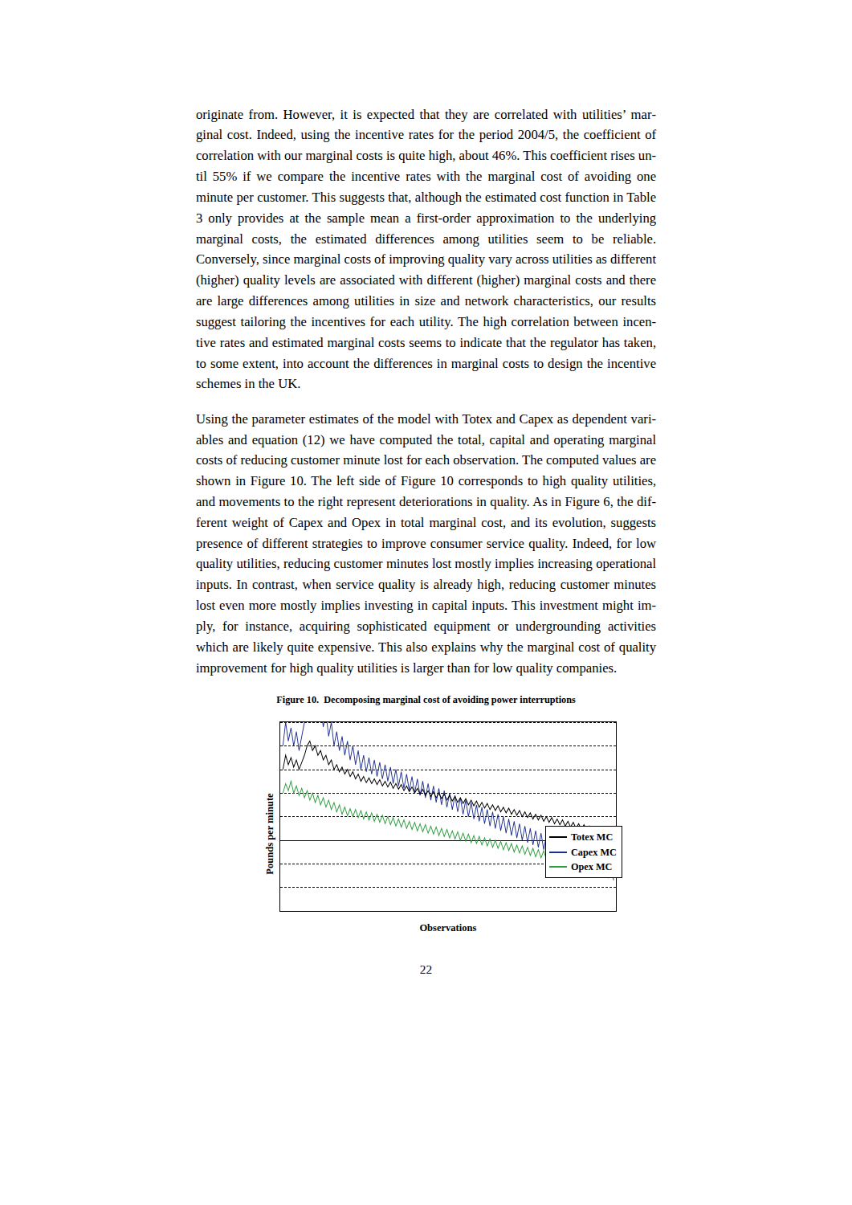originate from. However, it is expected that they are correlated with utilities’ marginal cost. Indeed, using the incentive rates for the period 2004/5, the coefficient of correlation with our marginal costs is quite high, about 46%. This coefficient rises until 55% if we compare the incentive rates with the marginal cost of avoiding one minute per customer. This suggests that, although the estimated cost function in Table 3 only provides at the sample mean a first-order approximation to the underlying marginal costs, the estimated differences among utilities seem to be reliable. Conversely, since marginal costs of improving quality vary across utilities as different (higher) quality levels are associated with different (higher) marginal costs and there are large differences among utilities in size and network characteristics, our results suggest tailoring the incentives for each utility. The high correlation between incentive rates and estimated marginal costs seems to indicate that the regulator has taken, to some extent, into account the differences in marginal costs to design the incentive schemes in the UK.
Using the parameter estimates of the model with Totex and Capex as dependent variables and equation (12) we have computed the total, capital and operating marginal costs of reducing customer minute lost for each observation. The computed values are shown in Figure 10. The left side of Figure 10 corresponds to high quality utilities, and movements to the right represent deteriorations in quality. As in Figure 6, the different weight of Capex and Opex in total marginal cost, and its evolution, suggests presence of different strategies to improve consumer service quality. Indeed, for low quality utilities, reducing customer minutes lost mostly implies increasing operational inputs. In contrast, when service quality is already high, reducing customer minutes lost even more mostly implies investing in capital inputs. This investment might imply, for instance, acquiring sophisticated equipment or undergrounding activities which are likely quite expensive. This also explains why the marginal cost of quality improvement for high quality utilities is larger than for low quality companies.
Figure 10. Decomposing marginal cost of avoiding power interruptions
Pounds per minute
2.5
2
1.5
1
0.5
0
-0.5
-1
-1.5
Totex MC
Capex MC
Opex MC
Observations
22